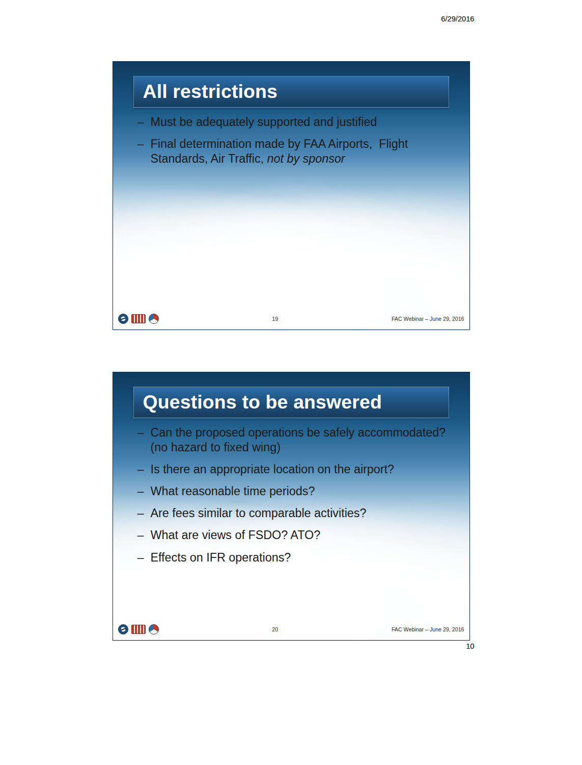6/29/2016
All restrictions
Must be adequately supported and justified
Final determination made by FAA Airports, Flight Standards, Air Traffic, not by sponsor
19
FAC Webinar – June 29, 2016
Questions to be answered
Can the proposed operations be safely accommodated? (no hazard to fixed wing)
Is there an appropriate location on the airport?
What reasonable time periods?
Are fees similar to comparable activities?
What are views of FSDO? ATO?
Effects on IFR operations?
20
FAC Webinar – June 29, 2016
10